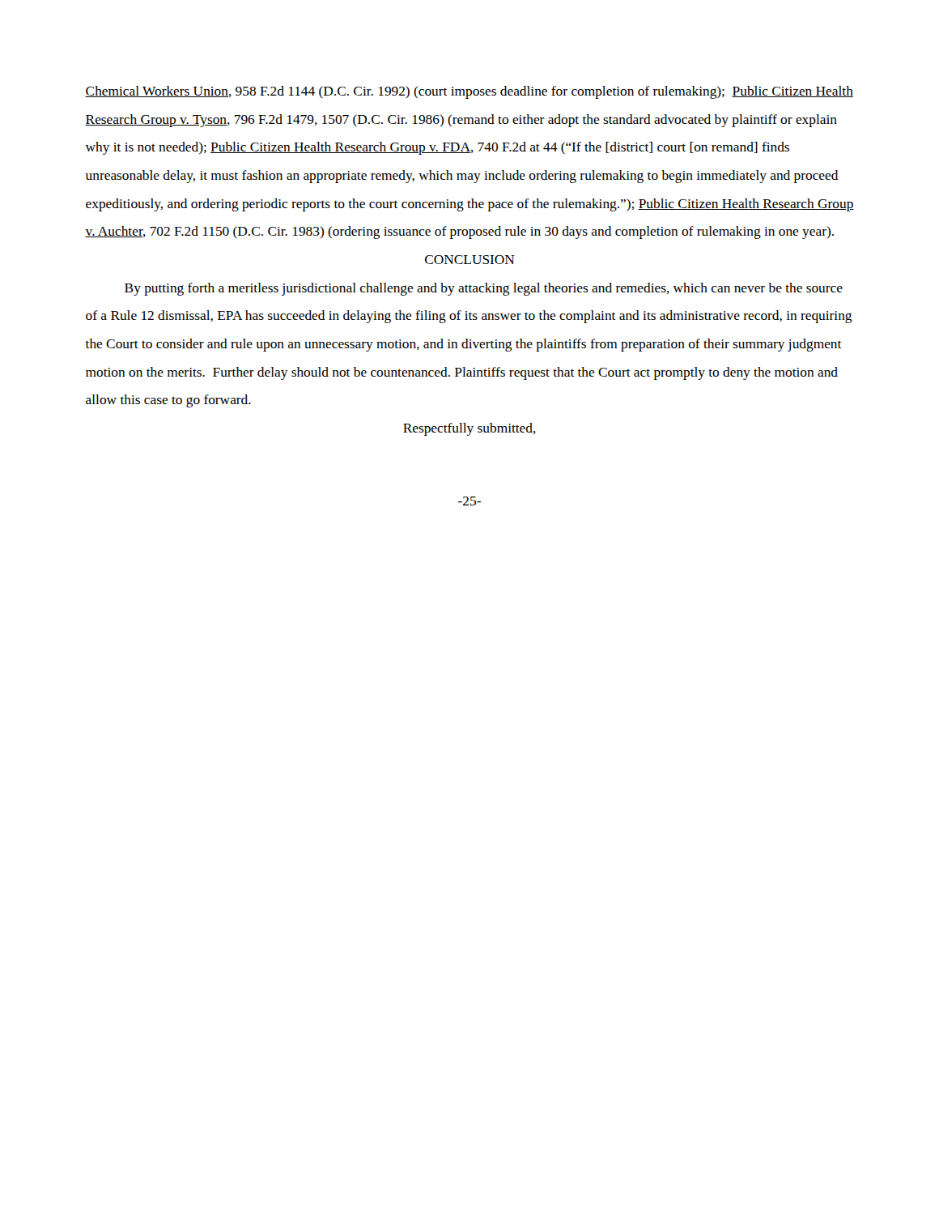Chemical Workers Union, 958 F.2d 1144 (D.C. Cir. 1992) (court imposes deadline for completion of rulemaking); Public Citizen Health Research Group v. Tyson, 796 F.2d 1479, 1507 (D.C. Cir. 1986) (remand to either adopt the standard advocated by plaintiff or explain why it is not needed); Public Citizen Health Research Group v. FDA, 740 F.2d at 44 (“If the [district] court [on remand] finds unreasonable delay, it must fashion an appropriate remedy, which may include ordering rulemaking to begin immediately and proceed expeditiously, and ordering periodic reports to the court concerning the pace of the rulemaking.”); Public Citizen Health Research Group v. Auchter, 702 F.2d 1150 (D.C. Cir. 1983) (ordering issuance of proposed rule in 30 days and completion of rulemaking in one year).
CONCLUSION
By putting forth a meritless jurisdictional challenge and by attacking legal theories and remedies, which can never be the source of a Rule 12 dismissal, EPA has succeeded in delaying the filing of its answer to the complaint and its administrative record, in requiring the Court to consider and rule upon an unnecessary motion, and in diverting the plaintiffs from preparation of their summary judgment motion on the merits. Further delay should not be countenanced. Plaintiffs request that the Court act promptly to deny the motion and allow this case to go forward.
Respectfully submitted,
-25-